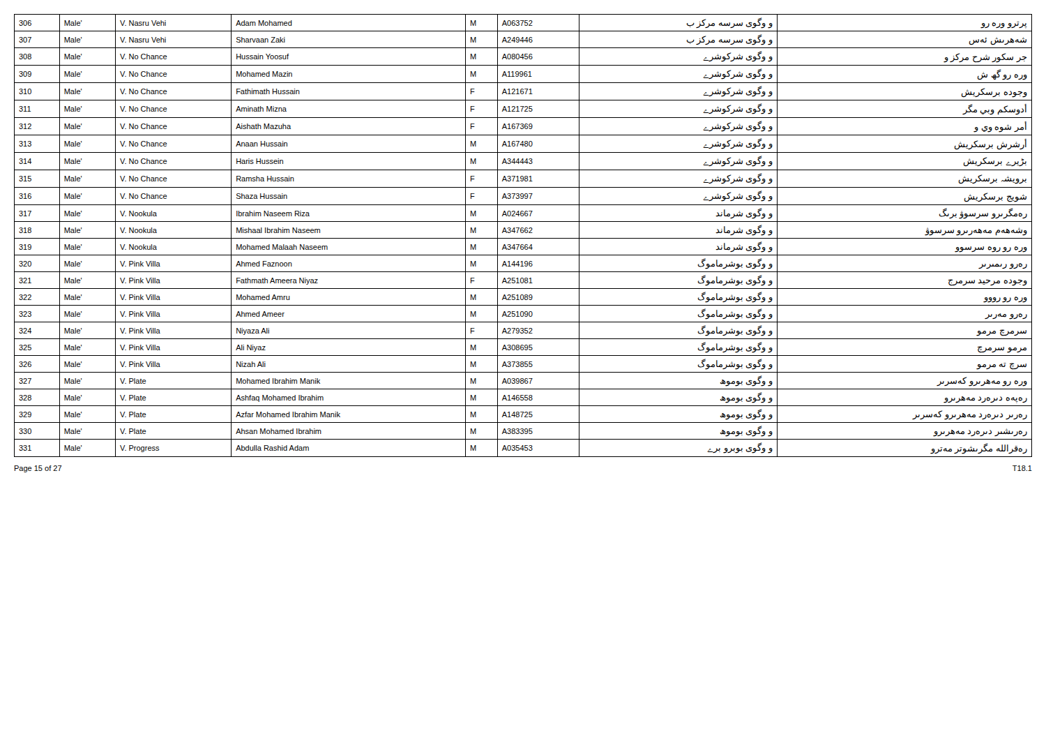| 306 | Male' | V. Nasru Vehi | Adam Mohamed | M | A063752 | و وگوی سرسه مرکز ب | پرترو وره رو |
| 307 | Male' | V. Nasru Vehi | Sharvaan Zaki | M | A249446 | و وگوی سرسه مرکز ب | شەھرىش ئەس |
| 308 | Male' | V. No Chance | Hussain Yoosuf | M | A080456 | و وگوی شرکوشرے | جر سکور شرح مرکز و |
| 309 | Male' | V. No Chance | Mohamed Mazin | M | A119961 | و وگوی شرکوشرے | وره رو گھ ش |
| 310 | Male' | V. No Chance | Fathimath Hussain | F | A121671 | و وگوی شرکوشرے | وجوده برسكريش |
| 311 | Male' | V. No Chance | Aminath Mizna | F | A121725 | و وگوی شرکوشرے | أدوسكم وبي مگر |
| 312 | Male' | V. No Chance | Aishath Mazuha | F | A167369 | و وگوی شرکوشرے | أمر شوه وي و |
| 313 | Male' | V. No Chance | Anaan Hussain | M | A167480 | و وگوی شرکوشرے | أرشرش برسكريش |
| 314 | Male' | V. No Chance | Haris Hussein | M | A344443 | و وگوی شرکوشرے | بڑیرے برسکریش |
| 315 | Male' | V. No Chance | Ramsha Hussain | F | A371981 | و وگوی شرکوشرے | برویشہ برسکریش |
| 316 | Male' | V. No Chance | Shaza Hussain | F | A373997 | و وگوی شرکوشرے | شویج برسکریش |
| 317 | Male' | V. Nookula | Ibrahim Naseem Riza | M | A024667 | و وگوی شرماند | رەمگرىرو سرسوۋ برىگ |
| 318 | Male' | V. Nookula | Mishaal Ibrahim Naseem | M | A347662 | و وگوی شرماند | وشەھەم مەھەرىرو سرسوۋ |
| 319 | Male' | V. Nookula | Mohamed Malaah Naseem | M | A347664 | و وگوی شرماند | وره رو روه سرسوو |
| 320 | Male' | V. Pink Villa | Ahmed Faznoon | M | A144196 | و وگوی بوشرماموگ | رەرو رىمىرىر |
| 321 | Male' | V. Pink Villa | Fathmath Ameera Niyaz | F | A251081 | و وگوی بوشرماموگ | وجوده مرحيد سرمرج |
| 322 | Male' | V. Pink Villa | Mohamed Amru | M | A251089 | و وگوی بوشرماموگ | وره رو رووو |
| 323 | Male' | V. Pink Villa | Ahmed Ameer | M | A251090 | و وگوی بوشرماموگ | رەرو مەرىر |
| 324 | Male' | V. Pink Villa | Niyaza Ali | F | A279352 | و وگوی بوشرماموگ | سرمرچ مرمو |
| 325 | Male' | V. Pink Villa | Ali Niyaz | M | A308695 | و وگوی بوشرماموگ | مرمو سرمرچ |
| 326 | Male' | V. Pink Villa | Nizah Ali | M | A373855 | و وگوی بوشرماموگ | سرچ ته مرمو |
| 327 | Male' | V. Plate | Mohamed Ibrahim Manik | M | A039867 | و وگوی بوموھ | وره رو مەھرىرو كەسرىر |
| 328 | Male' | V. Plate | Ashfaq Mohamed Ibrahim | M | A146558 | و وگوی بوموھ | رەپەە دىرەرد مەھرىرو |
| 329 | Male' | V. Plate | Azfar Mohamed Ibrahim Manik | M | A148725 | و وگوی بوموھ | رەرىر دىرەرد مەھرىرو كەسرىر |
| 330 | Male' | V. Plate | Ahsan Mohamed Ibrahim | M | A383395 | و وگوی بوموھ | رەرىشىر دىرەرد مەھرىرو |
| 331 | Male' | V. Progress | Abdulla Rashid Adam | M | A035453 | و وگوی بوبرو برے | رەقراللە مگرىشوتر مەترو |
Page 15 of 27 T18.1